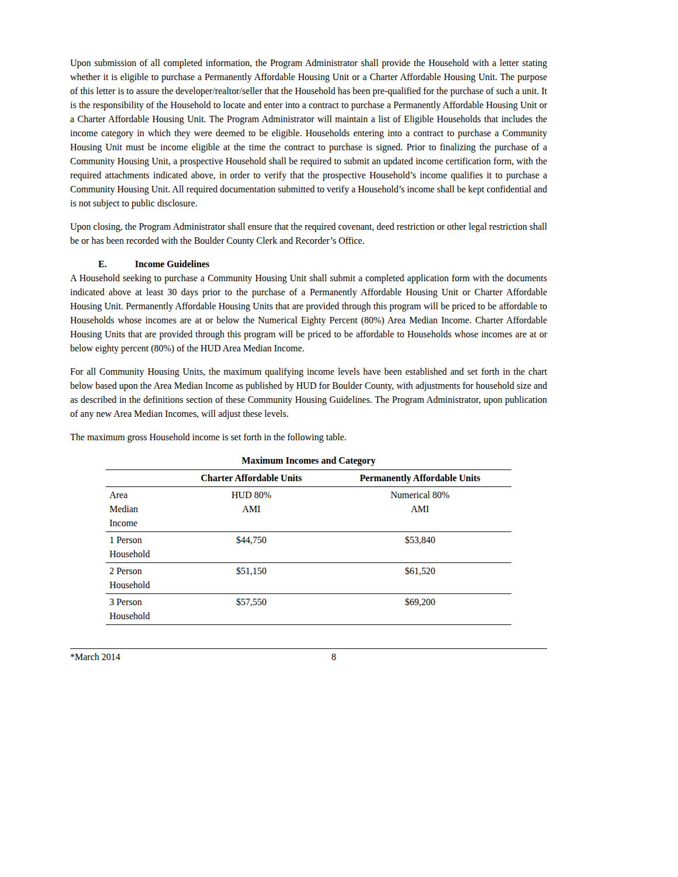Upon submission of all completed information, the Program Administrator shall provide the Household with a letter stating whether it is eligible to purchase a Permanently Affordable Housing Unit or a Charter Affordable Housing Unit. The purpose of this letter is to assure the developer/realtor/seller that the Household has been pre-qualified for the purchase of such a unit. It is the responsibility of the Household to locate and enter into a contract to purchase a Permanently Affordable Housing Unit or a Charter Affordable Housing Unit. The Program Administrator will maintain a list of Eligible Households that includes the income category in which they were deemed to be eligible. Households entering into a contract to purchase a Community Housing Unit must be income eligible at the time the contract to purchase is signed. Prior to finalizing the purchase of a Community Housing Unit, a prospective Household shall be required to submit an updated income certification form, with the required attachments indicated above, in order to verify that the prospective Household’s income qualifies it to purchase a Community Housing Unit. All required documentation submitted to verify a Household’s income shall be kept confidential and is not subject to public disclosure.
Upon closing, the Program Administrator shall ensure that the required covenant, deed restriction or other legal restriction shall be or has been recorded with the Boulder County Clerk and Recorder’s Office.
E. Income Guidelines
A Household seeking to purchase a Community Housing Unit shall submit a completed application form with the documents indicated above at least 30 days prior to the purchase of a Permanently Affordable Housing Unit or Charter Affordable Housing Unit. Permanently Affordable Housing Units that are provided through this program will be priced to be affordable to Households whose incomes are at or below the Numerical Eighty Percent (80%) Area Median Income. Charter Affordable Housing Units that are provided through this program will be priced to be affordable to Households whose incomes are at or below eighty percent (80%) of the HUD Area Median Income.
For all Community Housing Units, the maximum qualifying income levels have been established and set forth in the chart below based upon the Area Median Income as published by HUD for Boulder County, with adjustments for household size and as described in the definitions section of these Community Housing Guidelines. The Program Administrator, upon publication of any new Area Median Incomes, will adjust these levels.
The maximum gross Household income is set forth in the following table.
Maximum Incomes and Category
| | Charter Affordable Units | Permanently Affordable Units |
| --- | --- | --- |
| Area Median Income | HUD 80% AMI | Numerical 80% AMI |
| 1 Person Household | $44,750 | $53,840 |
| 2 Person Household | $51,150 | $61,520 |
| 3 Person Household | $57,550 | $69,200 |
*March 2014
8